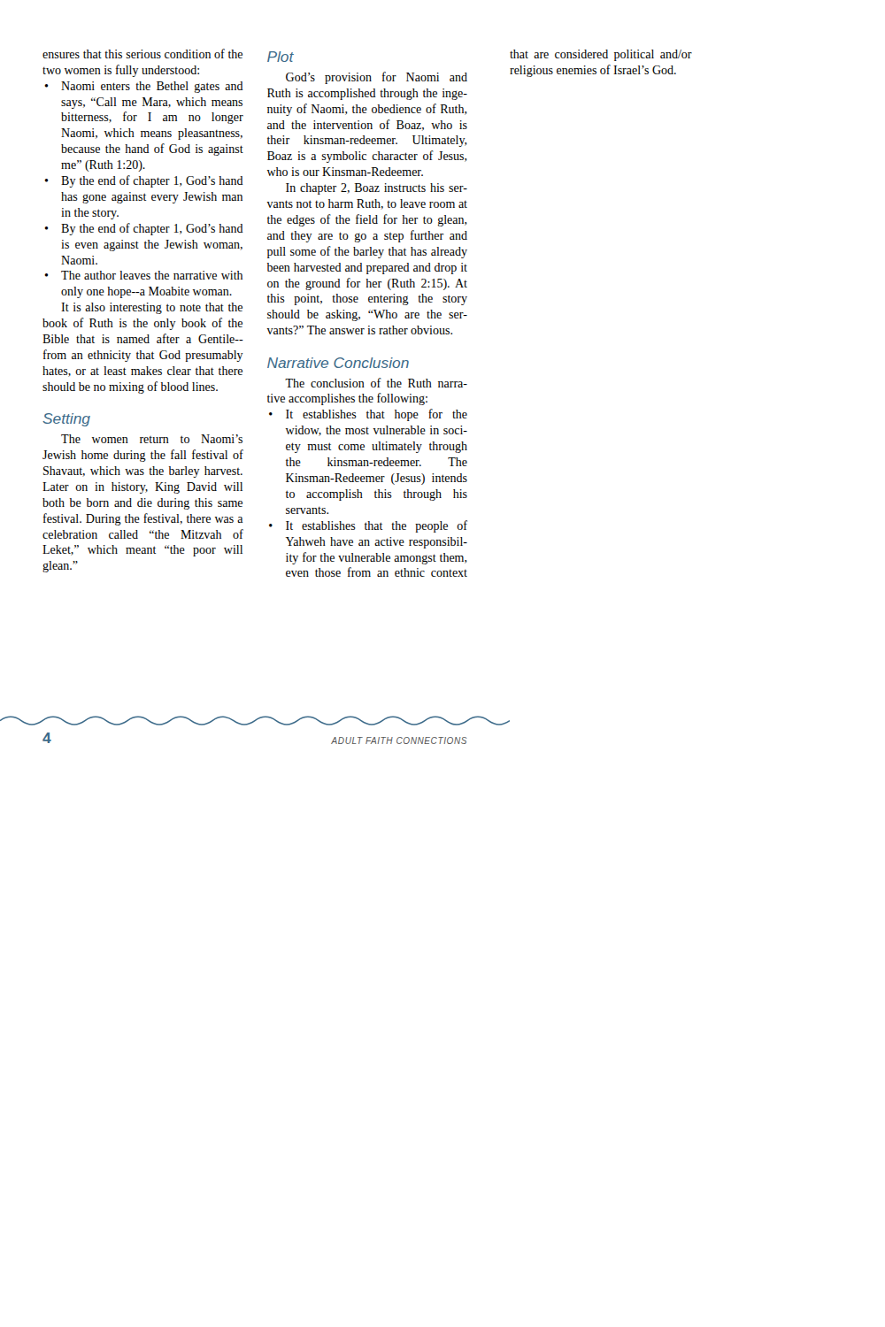ensures that this serious condition of the two women is fully understood:
Naomi enters the Bethel gates and says, “Call me Mara, which means bitterness, for I am no longer Naomi, which means pleasantness, because the hand of God is against me” (Ruth 1:20).
By the end of chapter 1, God’s hand has gone against every Jewish man in the story.
By the end of chapter 1, God’s hand is even against the Jewish woman, Naomi.
The author leaves the narrative with only one hope--a Moabite woman.
It is also interesting to note that the book of Ruth is the only book of the Bible that is named after a Gentile--from an ethnicity that God presumably hates, or at least makes clear that there should be no mixing of blood lines.
Setting
The women return to Naomi’s Jewish home during the fall festival of Shavaut, which was the barley harvest. Later on in history, King David will both be born and die during this same festival. During the festival, there was a celebration called “the Mitzvah of Leket,” which meant “the poor will glean.”
Plot
God’s provision for Naomi and Ruth is accomplished through the ingenuity of Naomi, the obedience of Ruth, and the intervention of Boaz, who is their kinsman-redeemer. Ultimately, Boaz is a symbolic character of Jesus, who is our Kinsman-Redeemer.
In chapter 2, Boaz instructs his servants not to harm Ruth, to leave room at the edges of the field for her to glean, and they are to go a step further and pull some of the barley that has already been harvested and prepared and drop it on the ground for her (Ruth 2:15). At this point, those entering the story should be asking, “Who are the servants?” The answer is rather obvious.
Narrative Conclusion
The conclusion of the Ruth narrative accomplishes the following:
It establishes that hope for the widow, the most vulnerable in society must come ultimately through the kinsman-redeemer. The Kinsman-Redeemer (Jesus) intends to accomplish this through his servants.
It establishes that the people of Yahweh have an active responsibility for the vulnerable amongst them, even those from an ethnic context that are considered political and/or religious enemies of Israel’s God.
4
ADULT FAITH CONNECTIONS